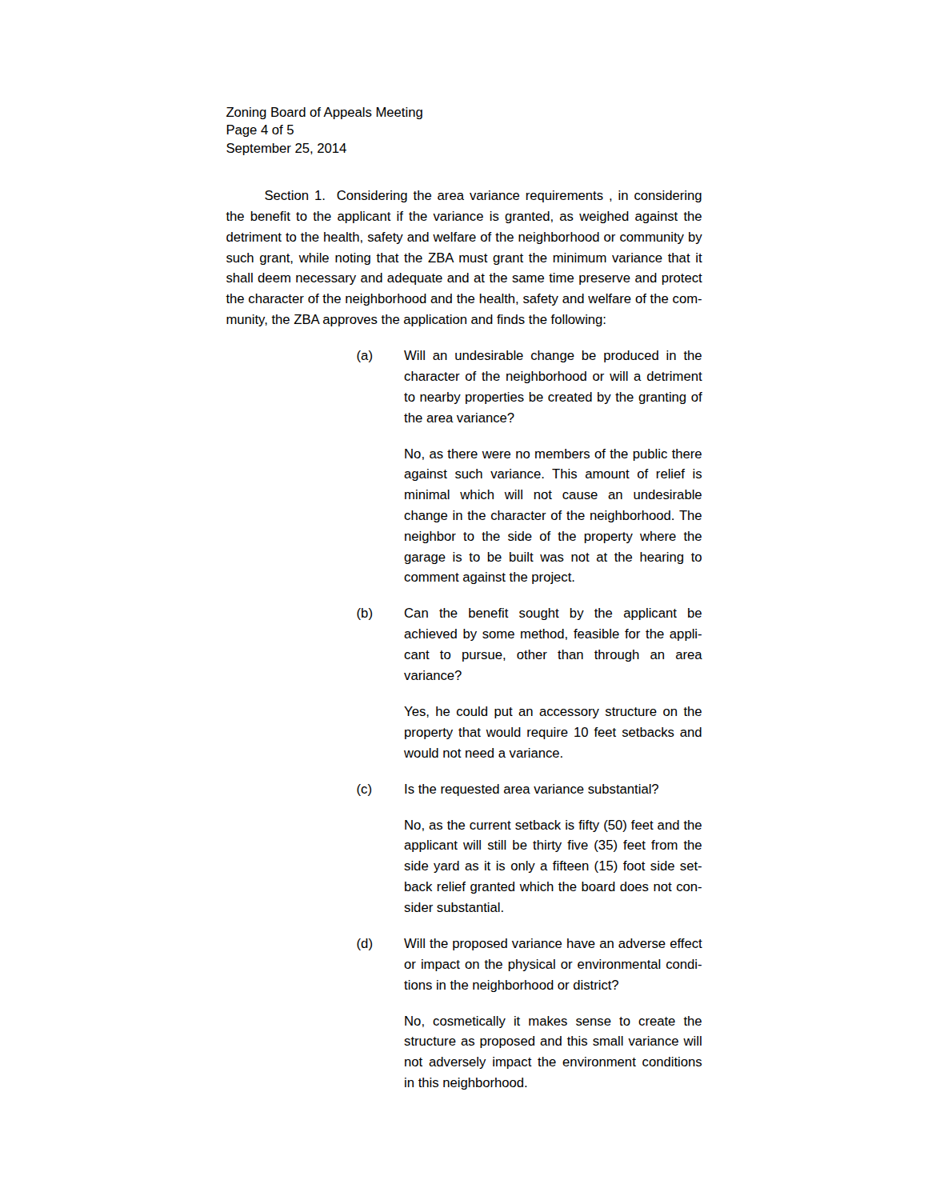Zoning Board of Appeals Meeting
Page 4 of 5
September 25, 2014
Section 1. Considering the area variance requirements , in considering the benefit to the applicant if the variance is granted, as weighed against the detriment to the health, safety and welfare of the neighborhood or community by such grant, while noting that the ZBA must grant the minimum variance that it shall deem necessary and adequate and at the same time preserve and protect the character of the neighborhood and the health, safety and welfare of the community, the ZBA approves the application and finds the following:
(a)
Will an undesirable change be produced in the character of the neighborhood or will a detriment to nearby properties be created by the granting of the area variance?
No, as there were no members of the public there against such variance. This amount of relief is minimal which will not cause an undesirable change in the character of the neighborhood. The neighbor to the side of the property where the garage is to be built was not at the hearing to comment against the project.
(b)
Can the benefit sought by the applicant be achieved by some method, feasible for the applicant to pursue, other than through an area variance?
Yes, he could put an accessory structure on the property that would require 10 feet setbacks and would not need a variance.
(c)
Is the requested area variance substantial?
No, as the current setback is fifty (50) feet and the applicant will still be thirty five (35) feet from the side yard as it is only a fifteen (15) foot side setback relief granted which the board does not consider substantial.
(d)
Will the proposed variance have an adverse effect or impact on the physical or environmental conditions in the neighborhood or district?
No, cosmetically it makes sense to create the structure as proposed and this small variance will not adversely impact the environment conditions in this neighborhood.